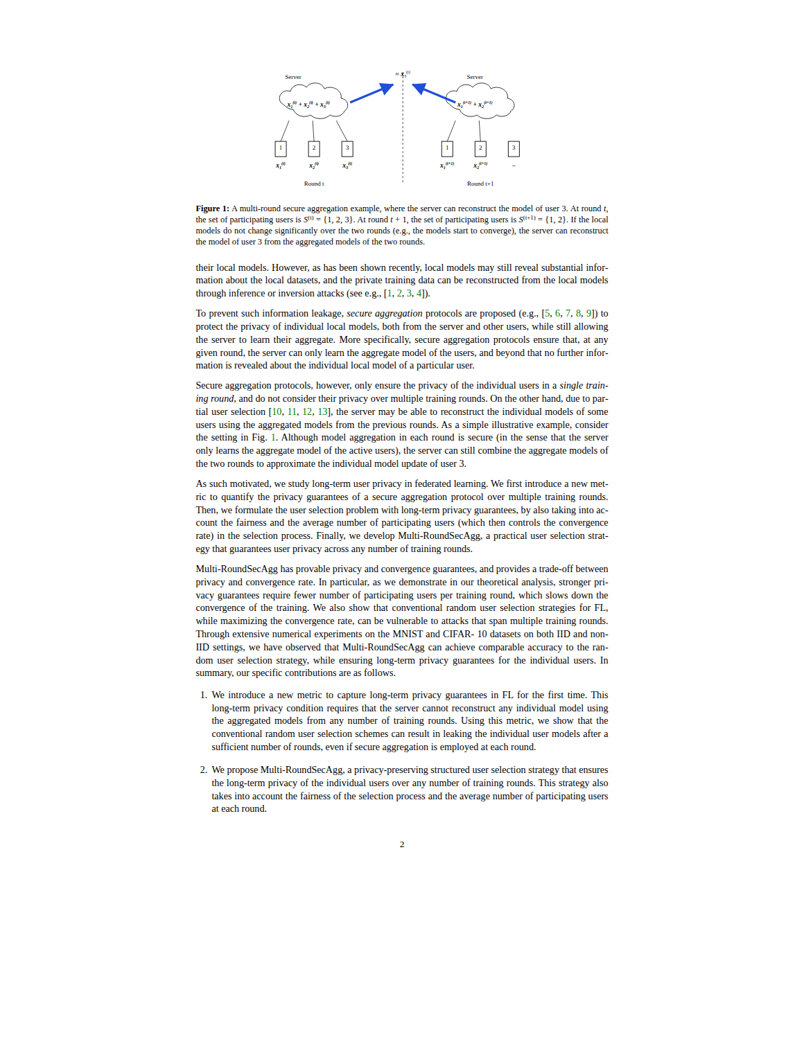Server x1(t) + x2(t) + x3(t) Server x1(t+1) + x2(t+1) ≈ x3(t) 1 x1(t) 2 x2(t) 3 x3(t) Round t 1 x1(t+1) 2 x2(t+1) 3 – Round t+1
Figure 1: A multi-round secure aggregation example, where the server can reconstruct the model of user 3. At round t, the set of participating users is S(t) = {1, 2, 3}. At round t + 1, the set of participating users is S(t+1) = {1, 2}. If the local models do not change significantly over the two rounds (e.g., the models start to converge), the server can reconstruct the model of user 3 from the aggregated models of the two rounds.
their local models. However, as has been shown recently, local models may still reveal substantial information about the local datasets, and the private training data can be reconstructed from the local models through inference or inversion attacks (see e.g., [1, 2, 3, 4]).
To prevent such information leakage, secure aggregation protocols are proposed (e.g., [5, 6, 7, 8, 9]) to protect the privacy of individual local models, both from the server and other users, while still allowing the server to learn their aggregate. More specifically, secure aggregation protocols ensure that, at any given round, the server can only learn the aggregate model of the users, and beyond that no further information is revealed about the individual local model of a particular user.
Secure aggregation protocols, however, only ensure the privacy of the individual users in a single training round, and do not consider their privacy over multiple training rounds. On the other hand, due to partial user selection [10, 11, 12, 13], the server may be able to reconstruct the individual models of some users using the aggregated models from the previous rounds. As a simple illustrative example, consider the setting in Fig. 1. Although model aggregation in each round is secure (in the sense that the server only learns the aggregate model of the active users), the server can still combine the aggregate models of the two rounds to approximate the individual model update of user 3.
As such motivated, we study long-term user privacy in federated learning. We first introduce a new metric to quantify the privacy guarantees of a secure aggregation protocol over multiple training rounds. Then, we formulate the user selection problem with long-term privacy guarantees, by also taking into account the fairness and the average number of participating users (which then controls the convergence rate) in the selection process. Finally, we develop Multi-RoundSecAgg, a practical user selection strategy that guarantees user privacy across any number of training rounds.
Multi-RoundSecAgg has provable privacy and convergence guarantees, and provides a trade-off between privacy and convergence rate. In particular, as we demonstrate in our theoretical analysis, stronger privacy guarantees require fewer number of participating users per training round, which slows down the convergence of the training. We also show that conventional random user selection strategies for FL, while maximizing the convergence rate, can be vulnerable to attacks that span multiple training rounds. Through extensive numerical experiments on the MNIST and CIFAR- 10 datasets on both IID and non-IID settings, we have observed that Multi-RoundSecAgg can achieve comparable accuracy to the random user selection strategy, while ensuring long-term privacy guarantees for the individual users. In summary, our specific contributions are as follows.
We introduce a new metric to capture long-term privacy guarantees in FL for the first time. This long-term privacy condition requires that the server cannot reconstruct any individual model using the aggregated models from any number of training rounds. Using this metric, we show that the conventional random user selection schemes can result in leaking the individual user models after a sufficient number of rounds, even if secure aggregation is employed at each round.
We propose Multi-RoundSecAgg, a privacy-preserving structured user selection strategy that ensures the long-term privacy of the individual users over any number of training rounds. This strategy also takes into account the fairness of the selection process and the average number of participating users at each round.
2